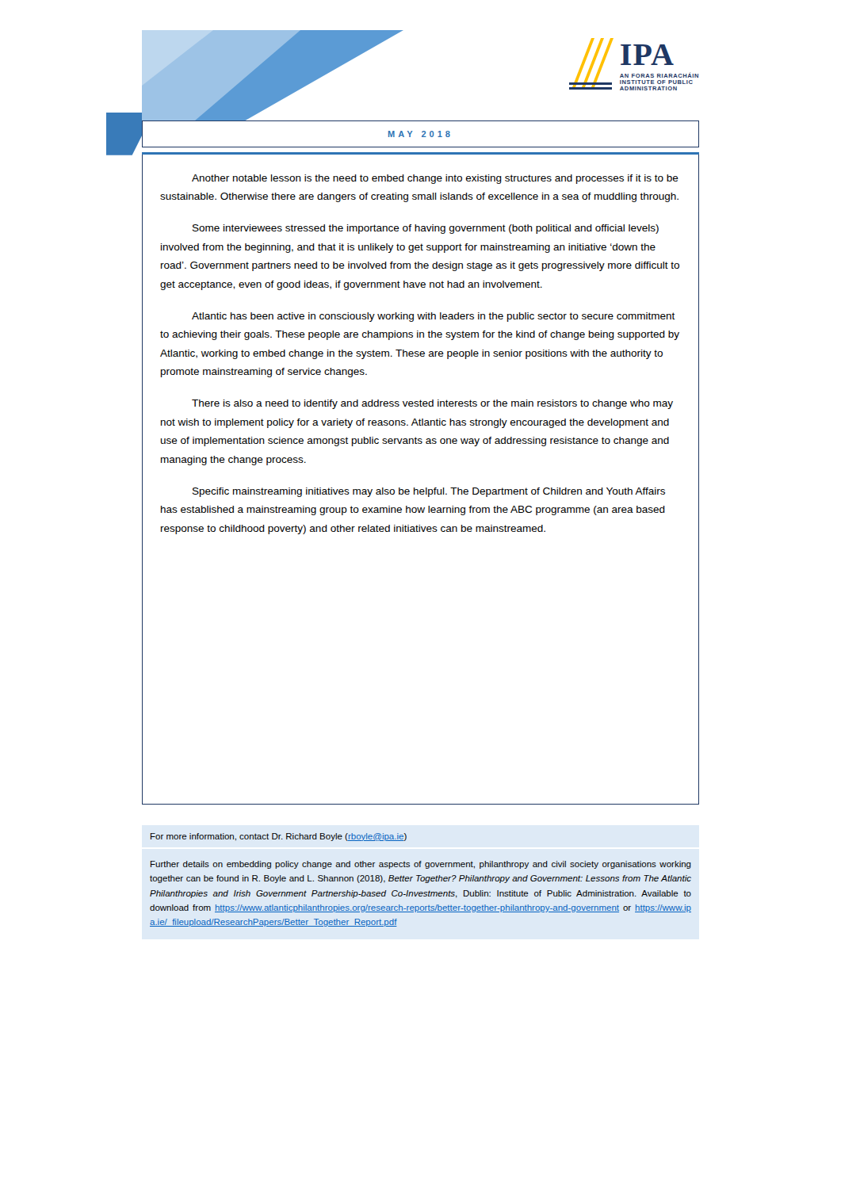IPA An Foras Riaracháin Institute of Public Administration
MAY 2018
Another notable lesson is the need to embed change into existing structures and processes if it is to be sustainable. Otherwise there are dangers of creating small islands of excellence in a sea of muddling through.
Some interviewees stressed the importance of having government (both political and official levels) involved from the beginning, and that it is unlikely to get support for mainstreaming an initiative ‘down the road’. Government partners need to be involved from the design stage as it gets progressively more difficult to get acceptance, even of good ideas, if government have not had an involvement.
Atlantic has been active in consciously working with leaders in the public sector to secure commitment to achieving their goals. These people are champions in the system for the kind of change being supported by Atlantic, working to embed change in the system. These are people in senior positions with the authority to promote mainstreaming of service changes.
There is also a need to identify and address vested interests or the main resistors to change who may not wish to implement policy for a variety of reasons. Atlantic has strongly encouraged the development and use of implementation science amongst public servants as one way of addressing resistance to change and managing the change process.
Specific mainstreaming initiatives may also be helpful. The Department of Children and Youth Affairs has established a mainstreaming group to examine how learning from the ABC programme (an area based response to childhood poverty) and other related initiatives can be mainstreamed.
For more information, contact Dr. Richard Boyle (rboyle@ipa.ie)
Further details on embedding policy change and other aspects of government, philanthropy and civil society organisations working together can be found in R. Boyle and L. Shannon (2018), Better Together? Philanthropy and Government: Lessons from The Atlantic Philanthropies and Irish Government Partnership-based Co-Investments, Dublin: Institute of Public Administration. Available to download from https://www.atlanticphilanthropies.org/research-reports/better-together-philanthropy-and-government or https://www.ipa.ie/_fileupload/ResearchPapers/Better_Together_Report.pdf